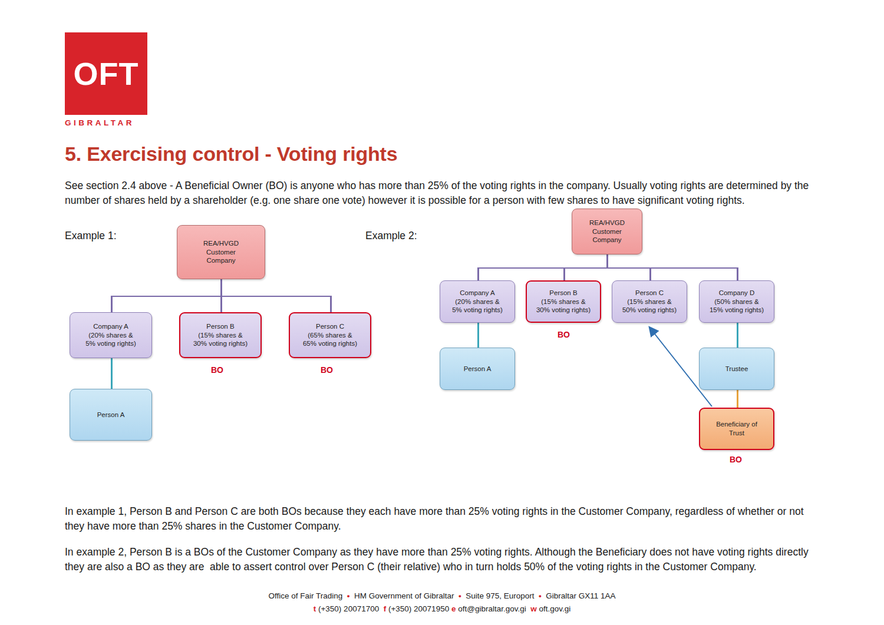OFT
GIBRALTAR
5. Exercising control - Voting rights
See section 2.4 above - A Beneficial Owner (BO) is anyone who has more than 25% of the voting rights in the company. Usually voting rights are determined by the number of shares held by a shareholder (e.g. one share one vote) however it is possible for a person with few shares to have significant voting rights.
Example 1:
Example 2:
REA/HVGD
Customer
Company
Company A
(20% shares &
5% voting rights)
Person B
(15% shares &
30% voting rights)
Person C
(65% shares &
65% voting rights)
BO
BO
Person A
REA/HVGD
Customer
Company
Company A
(20% shares &
5% voting rights)
Person B
(15% shares &
30% voting rights)
Person C
(15% shares &
50% voting rights)
Company D
(50% shares &
15% voting rights)
BO
Person A
Trustee
Beneficiary of
Trust
BO
In example 1, Person B and Person C are both BOs because they each have more than 25% voting rights in the Customer Company, regardless of whether or not they have more than 25% shares in the Customer Company.
In example 2, Person B is a BOs of the Customer Company as they have more than 25% voting rights. Although the Beneficiary does not have voting rights directly they are also a BO as they are able to assert control over Person C (their relative) who in turn holds 50% of the voting rights in the Customer Company.
Office of Fair Trading • HM Government of Gibraltar • Suite 975, Europort • Gibraltar GX11 1AA
t (+350) 20071700 f (+350) 20071950 e oft@gibraltar.gov.gi w oft.gov.gi